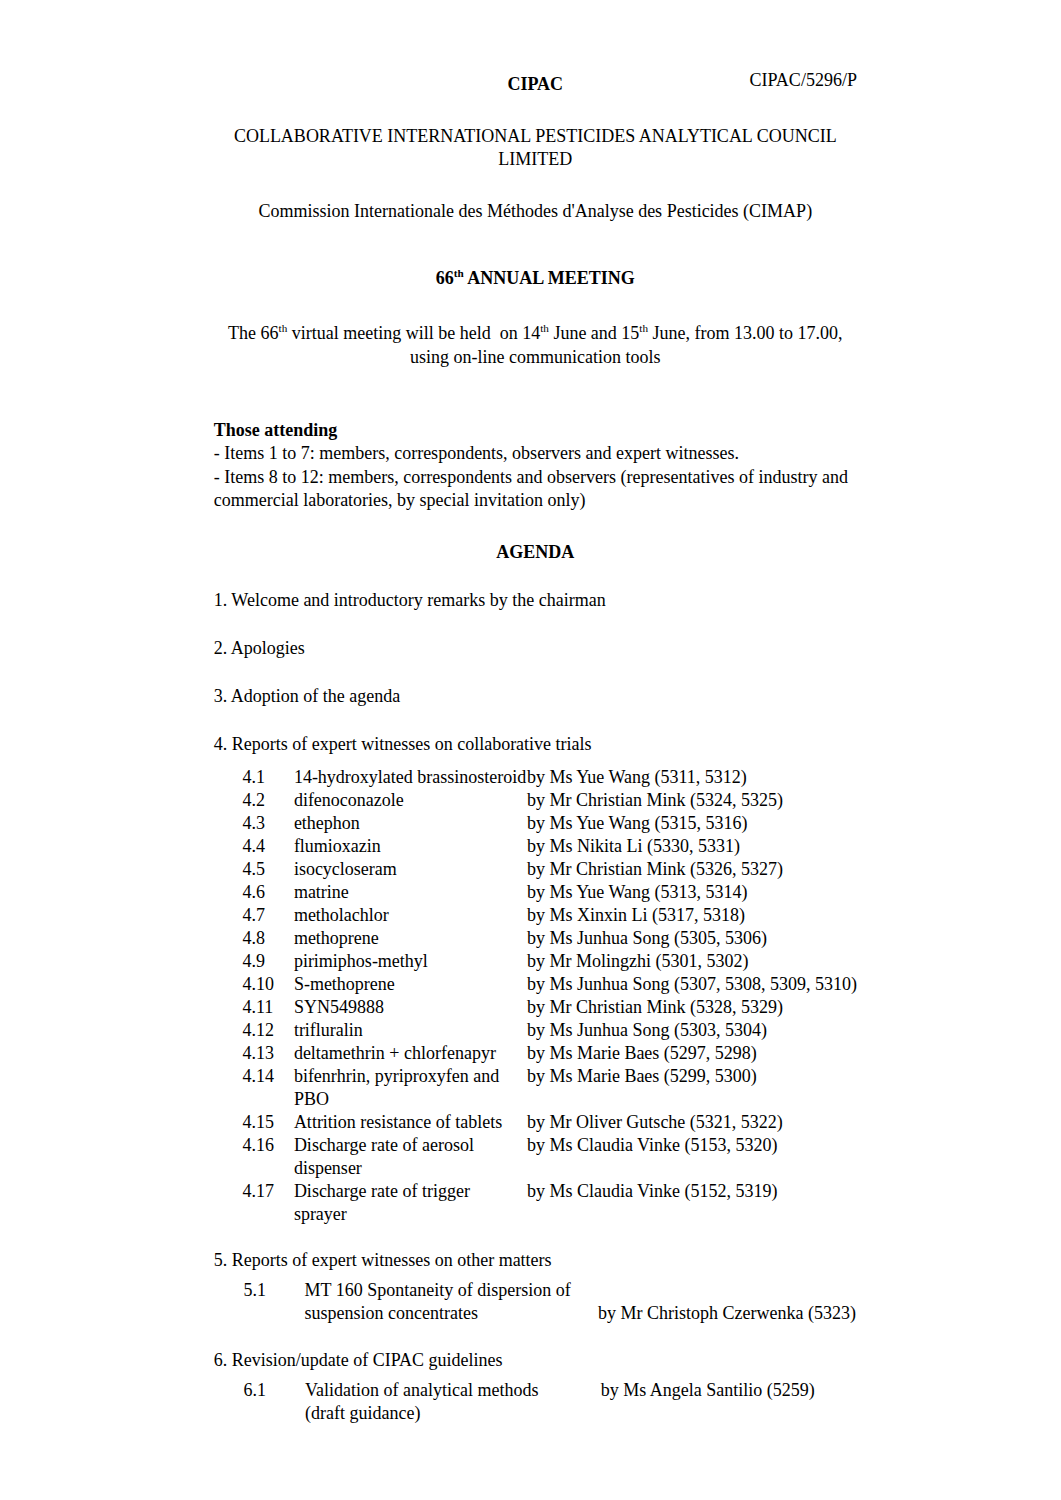CIPAC/5296/P
CIPAC
COLLABORATIVE INTERNATIONAL PESTICIDES ANALYTICAL COUNCIL LIMITED
Commission Internationale des Méthodes d'Analyse des Pesticides (CIMAP)
66th ANNUAL MEETING
The 66th virtual meeting will be held on 14th June and 15th June, from 13.00 to 17.00, using on-line communication tools
Those attending
- Items 1 to 7: members, correspondents, observers and expert witnesses.
- Items 8 to 12: members, correspondents and observers (representatives of industry and commercial laboratories, by special invitation only)
AGENDA
1. Welcome and introductory remarks by the chairman
2. Apologies
3. Adoption of the agenda
4. Reports of expert witnesses on collaborative trials
| 4.1 | 14-hydroxylated brassinosteroid | by Ms Yue Wang (5311, 5312) |
| 4.2 | difenoconazole | by Mr Christian Mink (5324, 5325) |
| 4.3 | ethephon | by Ms Yue Wang (5315, 5316) |
| 4.4 | flumioxazin | by Ms Nikita Li (5330, 5331) |
| 4.5 | isocycloseram | by Mr Christian Mink (5326, 5327) |
| 4.6 | matrine | by Ms Yue Wang (5313, 5314) |
| 4.7 | metholachlor | by Ms Xinxin Li (5317, 5318) |
| 4.8 | methoprene | by Ms Junhua Song (5305, 5306) |
| 4.9 | pirimiphos-methyl | by Mr Molingzhi (5301, 5302) |
| 4.10 | S-methoprene | by Ms Junhua Song (5307, 5308, 5309, 5310) |
| 4.11 | SYN549888 | by Mr Christian Mink (5328, 5329) |
| 4.12 | trifluralin | by Ms Junhua Song (5303, 5304) |
| 4.13 | deltamethrin + chlorfenapyr | by Ms Marie Baes (5297, 5298) |
| 4.14 | bifenrhrin, pyriproxyfen and PBO | by Ms Marie Baes (5299, 5300) |
| 4.15 | Attrition resistance of tablets | by Mr Oliver Gutsche (5321, 5322) |
| 4.16 | Discharge rate of aerosol dispenser | by Ms Claudia Vinke (5153, 5320) |
| 4.17 | Discharge rate of trigger sprayer | by Ms Claudia Vinke (5152, 5319) |
5. Reports of expert witnesses on other matters
| 5.1 | MT 160 Spontaneity of dispersion of suspension concentrates | by Mr Christoph Czerwenka (5323) |
6. Revision/update of CIPAC guidelines
| 6.1 | Validation of analytical methods (draft guidance) | by Ms Angela Santilio (5259) |